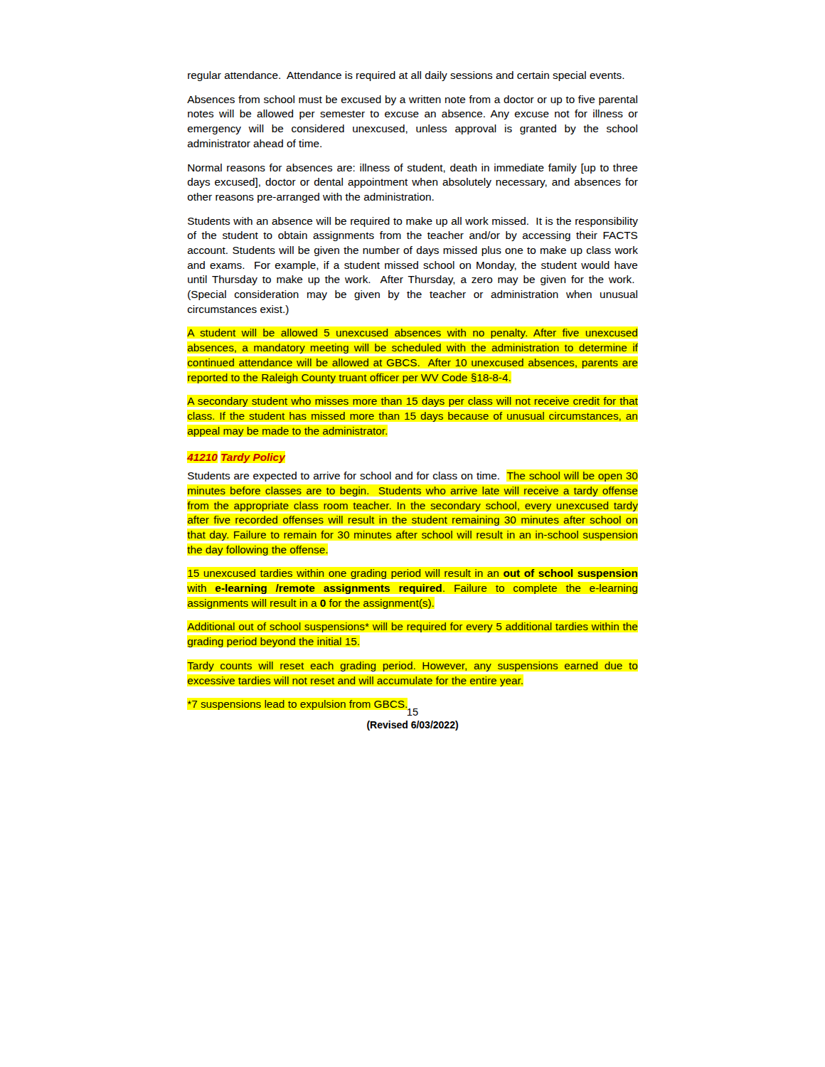regular attendance. Attendance is required at all daily sessions and certain special events.
Absences from school must be excused by a written note from a doctor or up to five parental notes will be allowed per semester to excuse an absence. Any excuse not for illness or emergency will be considered unexcused, unless approval is granted by the school administrator ahead of time.
Normal reasons for absences are: illness of student, death in immediate family [up to three days excused], doctor or dental appointment when absolutely necessary, and absences for other reasons pre-arranged with the administration.
Students with an absence will be required to make up all work missed. It is the responsibility of the student to obtain assignments from the teacher and/or by accessing their FACTS account. Students will be given the number of days missed plus one to make up class work and exams. For example, if a student missed school on Monday, the student would have until Thursday to make up the work. After Thursday, a zero may be given for the work. (Special consideration may be given by the teacher or administration when unusual circumstances exist.)
A student will be allowed 5 unexcused absences with no penalty. After five unexcused absences, a mandatory meeting will be scheduled with the administration to determine if continued attendance will be allowed at GBCS. After 10 unexcused absences, parents are reported to the Raleigh County truant officer per WV Code §18-8-4.
A secondary student who misses more than 15 days per class will not receive credit for that class. If the student has missed more than 15 days because of unusual circumstances, an appeal may be made to the administrator.
41210 Tardy Policy
Students are expected to arrive for school and for class on time. The school will be open 30 minutes before classes are to begin. Students who arrive late will receive a tardy offense from the appropriate class room teacher. In the secondary school, every unexcused tardy after five recorded offenses will result in the student remaining 30 minutes after school on that day. Failure to remain for 30 minutes after school will result in an in-school suspension the day following the offense.
15 unexcused tardies within one grading period will result in an out of school suspension with e-learning /remote assignments required. Failure to complete the e-learning assignments will result in a 0 for the assignment(s).
Additional out of school suspensions* will be required for every 5 additional tardies within the grading period beyond the initial 15.
Tardy counts will reset each grading period. However, any suspensions earned due to excessive tardies will not reset and will accumulate for the entire year.
*7 suspensions lead to expulsion from GBCS.
15
(Revised 6/03/2022)